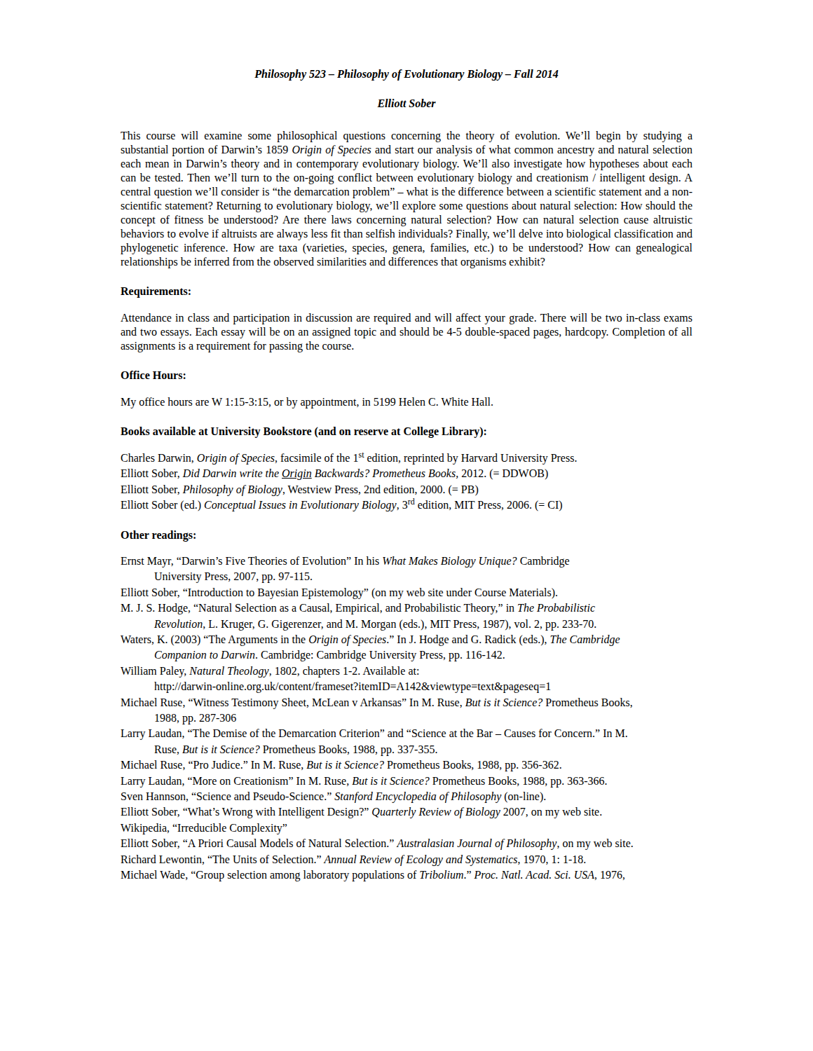Philosophy 523 – Philosophy of Evolutionary Biology – Fall 2014
Elliott Sober
This course will examine some philosophical questions concerning the theory of evolution. We’ll begin by studying a substantial portion of Darwin’s 1859 Origin of Species and start our analysis of what common ancestry and natural selection each mean in Darwin’s theory and in contemporary evolutionary biology. We’ll also investigate how hypotheses about each can be tested. Then we’ll turn to the on-going conflict between evolutionary biology and creationism / intelligent design. A central question we’ll consider is “the demarcation problem” – what is the difference between a scientific statement and a non-scientific statement? Returning to evolutionary biology, we’ll explore some questions about natural selection: How should the concept of fitness be understood? Are there laws concerning natural selection? How can natural selection cause altruistic behaviors to evolve if altruists are always less fit than selfish individuals? Finally, we’ll delve into biological classification and phylogenetic inference. How are taxa (varieties, species, genera, families, etc.) to be understood? How can genealogical relationships be inferred from the observed similarities and differences that organisms exhibit?
Requirements:
Attendance in class and participation in discussion are required and will affect your grade. There will be two in-class exams and two essays. Each essay will be on an assigned topic and should be 4-5 double-spaced pages, hardcopy. Completion of all assignments is a requirement for passing the course.
Office Hours:
My office hours are W 1:15-3:15, or by appointment, in 5199 Helen C. White Hall.
Books available at University Bookstore (and on reserve at College Library):
Charles Darwin, Origin of Species, facsimile of the 1st edition, reprinted by Harvard University Press.
Elliott Sober, Did Darwin write the Origin Backwards? Prometheus Books, 2012. (= DDWOB)
Elliott Sober, Philosophy of Biology, Westview Press, 2nd edition, 2000. (= PB)
Elliott Sober (ed.) Conceptual Issues in Evolutionary Biology, 3rd edition, MIT Press, 2006. (= CI)
Other readings:
Ernst Mayr, “Darwin’s Five Theories of Evolution” In his What Makes Biology Unique? Cambridge
University Press, 2007, pp. 97-115.
Elliott Sober, “Introduction to Bayesian Epistemology” (on my web site under Course Materials).
M. J. S. Hodge, “Natural Selection as a Causal, Empirical, and Probabilistic Theory,” in The Probabilistic
Revolution, L. Kruger, G. Gigerenzer, and M. Morgan (eds.), MIT Press, 1987), vol. 2, pp. 233-70.
Waters, K. (2003) “The Arguments in the Origin of Species.” In J. Hodge and G. Radick (eds.), The Cambridge
Companion to Darwin. Cambridge: Cambridge University Press, pp. 116-142.
William Paley, Natural Theology, 1802, chapters 1-2. Available at:
http://darwin-online.org.uk/content/frameset?itemID=A142&viewtype=text&pageseq=1
Michael Ruse, “Witness Testimony Sheet, McLean v Arkansas” In M. Ruse, But is it Science? Prometheus Books,
1988, pp. 287-306
Larry Laudan, “The Demise of the Demarcation Criterion” and “Science at the Bar – Causes for Concern.” In M.
Ruse, But is it Science? Prometheus Books, 1988, pp. 337-355.
Michael Ruse, “Pro Judice.” In M. Ruse, But is it Science? Prometheus Books, 1988, pp. 356-362.
Larry Laudan, “More on Creationism” In M. Ruse, But is it Science? Prometheus Books, 1988, pp. 363-366.
Sven Hannson, “Science and Pseudo-Science.” Stanford Encyclopedia of Philosophy (on-line).
Elliott Sober, “What’s Wrong with Intelligent Design?” Quarterly Review of Biology 2007, on my web site.
Wikipedia, “Irreducible Complexity”
Elliott Sober, “A Priori Causal Models of Natural Selection.” Australasian Journal of Philosophy, on my web site.
Richard Lewontin, “The Units of Selection.” Annual Review of Ecology and Systematics, 1970, 1: 1-18.
Michael Wade, “Group selection among laboratory populations of Tribolium.” Proc. Natl. Acad. Sci. USA, 1976,